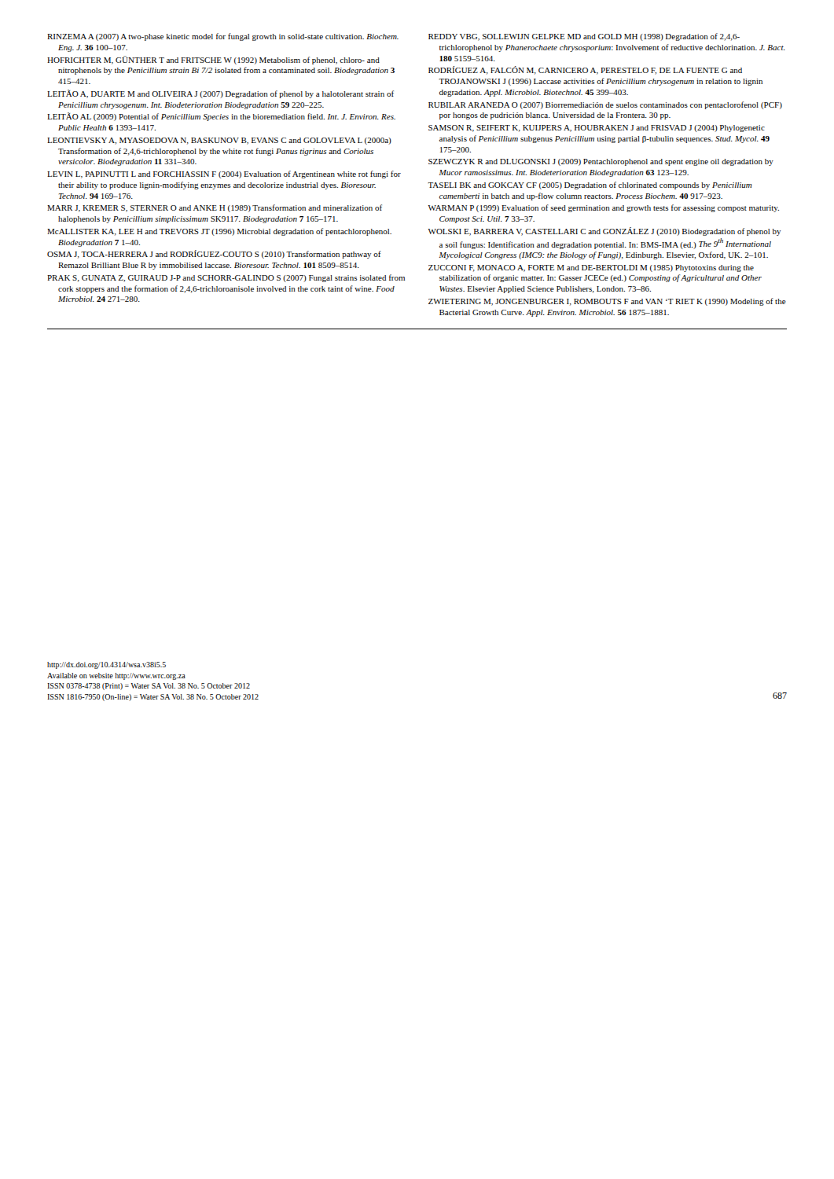RINZEMA A (2007) A two-phase kinetic model for fungal growth in solid-state cultivation. Biochem. Eng. J. 36 100–107.
HOFRICHTER M, GÜNTHER T and FRITSCHE W (1992) Metabolism of phenol, chloro- and nitrophenols by the Penicillium strain Bi 7/2 isolated from a contaminated soil. Biodegradation 3 415–421.
LEITÃO A, DUARTE M and OLIVEIRA J (2007) Degradation of phenol by a halotolerant strain of Penicillium chrysogenum. Int. Biodeterioration Biodegradation 59 220–225.
LEITÃO AL (2009) Potential of Penicillium Species in the bioremediation field. Int. J. Environ. Res. Public Health 6 1393–1417.
LEONTIEVSKY A, MYASOEDOVA N, BASKUNOV B, EVANS C and GOLOVLEVA L (2000a) Transformation of 2,4,6-trichlorophenol by the white rot fungi Panus tigrinus and Coriolus versicolor. Biodegradation 11 331–340.
LEVIN L, PAPINUTTI L and FORCHIASSIN F (2004) Evaluation of Argentinean white rot fungi for their ability to produce lignin-modifying enzymes and decolorize industrial dyes. Bioresour. Technol. 94 169–176.
MARR J, KREMER S, STERNER O and ANKE H (1989) Transformation and mineralization of halophenols by Penicillium simplicissimum SK9117. Biodegradation 7 165–171.
McALLISTER KA, LEE H and TREVORS JT (1996) Microbial degradation of pentachlorophenol. Biodegradation 7 1–40.
OSMA J, TOCA-HERRERA J and RODRÍGUEZ-COUTO S (2010) Transformation pathway of Remazol Brilliant Blue R by immobilised laccase. Bioresour. Technol. 101 8509–8514.
PRAK S, GUNATA Z, GUIRAUD J-P and SCHORR-GALINDO S (2007) Fungal strains isolated from cork stoppers and the formation of 2,4,6-trichloroanisole involved in the cork taint of wine. Food Microbiol. 24 271–280.
REDDY VBG, SOLLEWIJN GELPKE MD and GOLD MH (1998) Degradation of 2,4,6-trichlorophenol by Phanerochaete chrysosporium: Involvement of reductive dechlorination. J. Bact. 180 5159–5164.
RODRÍGUEZ A, FALCÓN M, CARNICERO A, PERESTELO F, DE LA FUENTE G and TROJANOWSKI J (1996) Laccase activities of Penicillium chrysogenum in relation to lignin degradation. Appl. Microbiol. Biotechnol. 45 399–403.
RUBILAR ARANEDA O (2007) Biorremediación de suelos contaminados con pentaclorofenol (PCF) por hongos de pudrición blanca. Universidad de la Frontera. 30 pp.
SAMSON R, SEIFERT K, KUIJPERS A, HOUBRAKEN J and FRISVAD J (2004) Phylogenetic analysis of Penicillium subgenus Penicillium using partial β-tubulin sequences. Stud. Mycol. 49 175–200.
SZEWCZYK R and DLUGONSKI J (2009) Pentachlorophenol and spent engine oil degradation by Mucor ramosissimus. Int. Biodeterioration Biodegradation 63 123–129.
TASELI BK and GOKCAY CF (2005) Degradation of chlorinated compounds by Penicillium camemberti in batch and up-flow column reactors. Process Biochem. 40 917–923.
WARMAN P (1999) Evaluation of seed germination and growth tests for assessing compost maturity. Compost Sci. Util. 7 33–37.
WOLSKI E, BARRERA V, CASTELLARI C and GONZÁLEZ J (2010) Biodegradation of phenol by a soil fungus: Identification and degradation potential. In: BMS-IMA (ed.) The 9th International Mycological Congress (IMC9: the Biology of Fungi), Edinburgh. Elsevier, Oxford, UK. 2–101.
ZUCCONI F, MONACO A, FORTE M and DE-BERTOLDI M (1985) Phytotoxins during the stabilization of organic matter. In: Gasser JCECe (ed.) Composting of Agricultural and Other Wastes. Elsevier Applied Science Publishers, London. 73–86.
ZWIETERING M, JONGENBURGER I, ROMBOUTS F and VAN ‘T RIET K (1990) Modeling of the Bacterial Growth Curve. Appl. Environ. Microbiol. 56 1875–1881.
http://dx.doi.org/10.4314/wsa.v38i5.5
Available on website http://www.wrc.org.za
ISSN 0378-4738 (Print) = Water SA Vol. 38 No. 5 October 2012
ISSN 1816-7950 (On-line) = Water SA Vol. 38 No. 5 October 2012 687